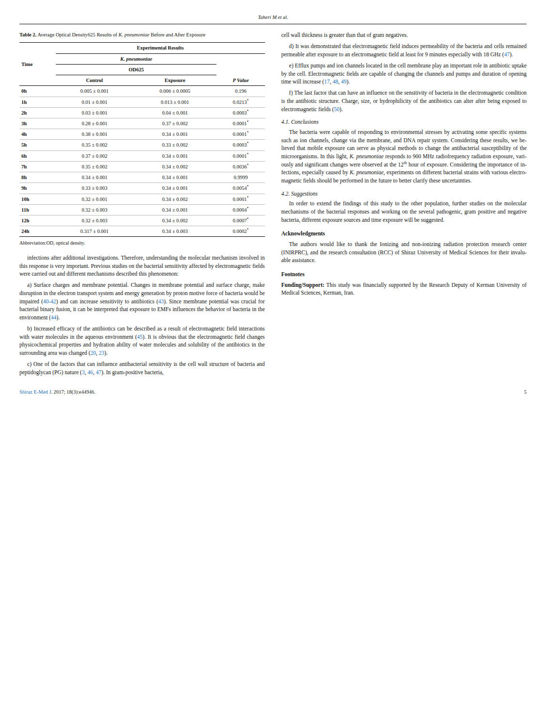Taheri M et al.
Table 2. Average Optical Density625 Results of K. pneumoniae Before and After Exposure
| Time | Experimental Results |
| --- | --- |
| K. pneumoniae | P Value |
| OD625 |
| Control | Exposure |
| 0h | 0.005 ± 0.001 | 0.006 ± 0.0005 | 0.196 |
| 1h | 0.01 ± 0.001 | 0.013 ± 0.001 | 0.0213 * |
| 2h | 0.03 ± 0.001 | 0.04 ± 0.001 | 0.0003 * |
| 3h | 0.28 ± 0.001 | 0.37 ± 0.002 | 0.0001 * |
| 4h | 0.38 ± 0.001 | 0.34 ± 0.001 | 0.0001 * |
| 5h | 0.35 ± 0.002 | 0.33 ± 0.002 | 0.0003 * |
| 6h | 0.37 ± 0.002 | 0.34 ± 0.001 | 0.0001 * |
| 7h | 0.35 ± 0.002 | 0.34 ± 0.002 | 0.0036 * |
| 8h | 0.34 ± 0.001 | 0.34 ± 0.001 | 0.9999 |
| 9h | 0.33 ± 0.003 | 0.34 ± 0.001 | 0.0054 * |
| 10h | 0.32 ± 0.001 | 0.34 ± 0.002 | 0.0001 * |
| 11h | 0.32 ± 0.003 | 0.34 ± 0.001 | 0.0004 * |
| 12h | 0.32 ± 0.003 | 0.34 ± 0.002 | 0.0007 * |
| 24h | 0.317 ± 0.001 | 0.34 ± 0.003 | 0.0002 * |
Abbreviation:OD, optical density.
infections after additional investigations. Therefore, understanding the molecular mechanism involved in this response is very important. Previous studies on the bacterial sensitivity affected by electromagnetic fields were carried out and different mechanisms described this phenomenon:
a) Surface charges and membrane potential. Changes in membrane potential and surface charge, make disruption in the electron transport system and energy generation by proton motive force of bacteria would be impaired (40-42) and can increase sensitivity to antibiotics (43). Since membrane potential was crucial for bacterial binary fusion, it can be interpreted that exposure to EMFs influences the behavior of bacteria in the environment (44).
b) Increased efficacy of the antibiotics can be described as a result of electromagnetic field interactions with water molecules in the aqueous environment (45). It is obvious that the electromagnetic field changes physicochemical properties and hydration ability of water molecules and solubility of the antibiotics in the surrounding area was changed (20, 23).
c) One of the factors that can influence antibacterial sensitivity is the cell wall structure of bacteria and peptidoglycan (PG) nature (3, 46, 47). In gram-positive bacteria,
cell wall thickness is greater than that of gram negatives.
d) It was demonstrated that electromagnetic field induces permeability of the bacteria and cells remained permeable after exposure to an electromagnetic field at least for 9 minutes especially with 18 GHz (47).
e) Efflux pumps and ion channels located in the cell membrane play an important role in antibiotic uptake by the cell. Electromagnetic fields are capable of changing the channels and pumps and duration of opening time will increase (17, 48, 49).
f) The last factor that can have an influence on the sensitivity of bacteria in the electromagnetic condition is the antibiotic structure. Charge, size, or hydrophilicity of the antibiotics can alter after being exposed to electromagnetic fields (50).
4.1. Conclusions
The bacteria were capable of responding to environmental stresses by activating some specific systems such as ion channels, change via the membrane, and DNA repair system. Considering these results, we believed that mobile exposure can serve as physical methods to change the antibacterial susceptibility of the microorganisms. In this light, K. pneumoniae responds to 900 MHz radiofrequency radiation exposure, variously and significant changes were observed at the 12th hour of exposure. Considering the importance of infections, especially caused by K. pneumoniae, experiments on different bacterial strains with various electromagnetic fields should be performed in the future to better clarify these uncertainties.
4.2. Suggestions
In order to extend the findings of this study to the other population, further studies on the molecular mechanisms of the bacterial responses and working on the several pathogenic, gram positive and negative bacteria, different exposure sources and time exposure will be suggested.
Acknowledgments
The authors would like to thank the Ionizing and non-ionizing radiation protection research center (INIRPRC), and the research consultation (RCC) of Shiraz University of Medical Sciences for their invaluable assistance.
Footnotes
Funding/Support: This study was financially supported by the Research Deputy of Kerman University of Medical Sciences, Kerman, Iran.
Shiraz E-Med J. 2017; 18(3):e44946.
5